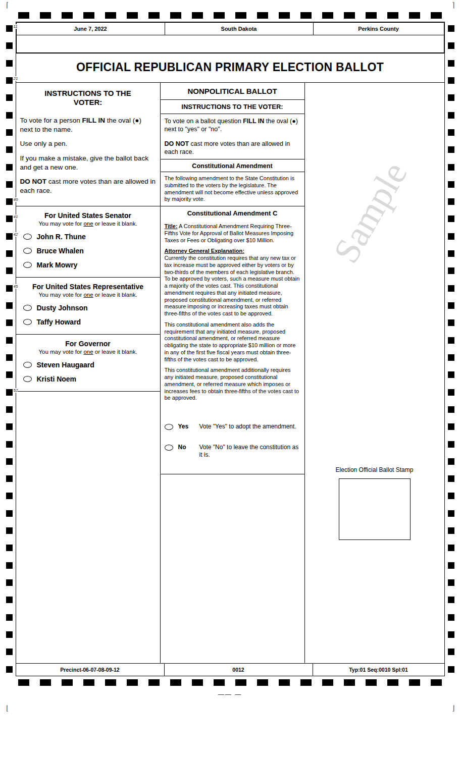⌈
⌉
11 21 40 41 42 45 52
| June 7, 2022 | South Dakota | Perkins County |
OFFICIAL REPUBLICAN PRIMARY ELECTION BALLOT
INSTRUCTIONS TO THE
VOTER:
To vote for a person FILL IN the oval (●) next to the name.
Use only a pen.
If you make a mistake, give the ballot back and get a new one.
DO NOT cast more votes than are allowed in each race.
For United States Senator
You may vote for one or leave it blank.
John R. Thune
Bruce Whalen
Mark Mowry
For United States Representative
You may vote for one or leave it blank.
Dusty Johnson
Taffy Howard
For Governor
You may vote for one or leave it blank.
Steven Haugaard
Kristi Noem
NONPOLITICAL BALLOT
INSTRUCTIONS TO THE VOTER:
To vote on a ballot question FILL IN the oval (●) next to "yes" or "no".
DO NOT cast more votes than are allowed in each race.
Constitutional Amendment
The following amendment to the State Constitution is submitted to the voters by the legislature. The amendment will not become effective unless approved by majority vote.
Constitutional Amendment C
Title: A Constitutional Amendment Requiring Three-Fifths Vote for Approval of Ballot Measures Imposing Taxes or Fees or Obligating over $10 Million.
Attorney General Explanation:
Currently the constitution requires that any new tax or tax increase must be approved either by voters or by two-thirds of the members of each legislative branch. To be approved by voters, such a measure must obtain a majority of the votes cast. This constitutional amendment requires that any initiated measure, proposed constitutional amendment, or referred measure imposing or increasing taxes must obtain three-fifths of the votes cast to be approved.
This constitutional amendment also adds the requirement that any initiated measure, proposed constitutional amendment, or referred measure obligating the state to appropriate $10 million or more in any of the first five fiscal years must obtain three-fifths of the votes cast to be approved.
This constitutional amendment additionally requires any initiated measure, proposed constitutional amendment, or referred measure which imposes or increases fees to obtain three-fifths of the votes cast to be approved.
Yes Vote "Yes" to adopt the amendment.
No Vote "No" to leave the constitution as it is.
Sample
Election Official Ballot Stamp
Precinct-06-07-08-09-12
0012
Typ:01 Seq:0010 Spl:01
—— —
⌊
⌋